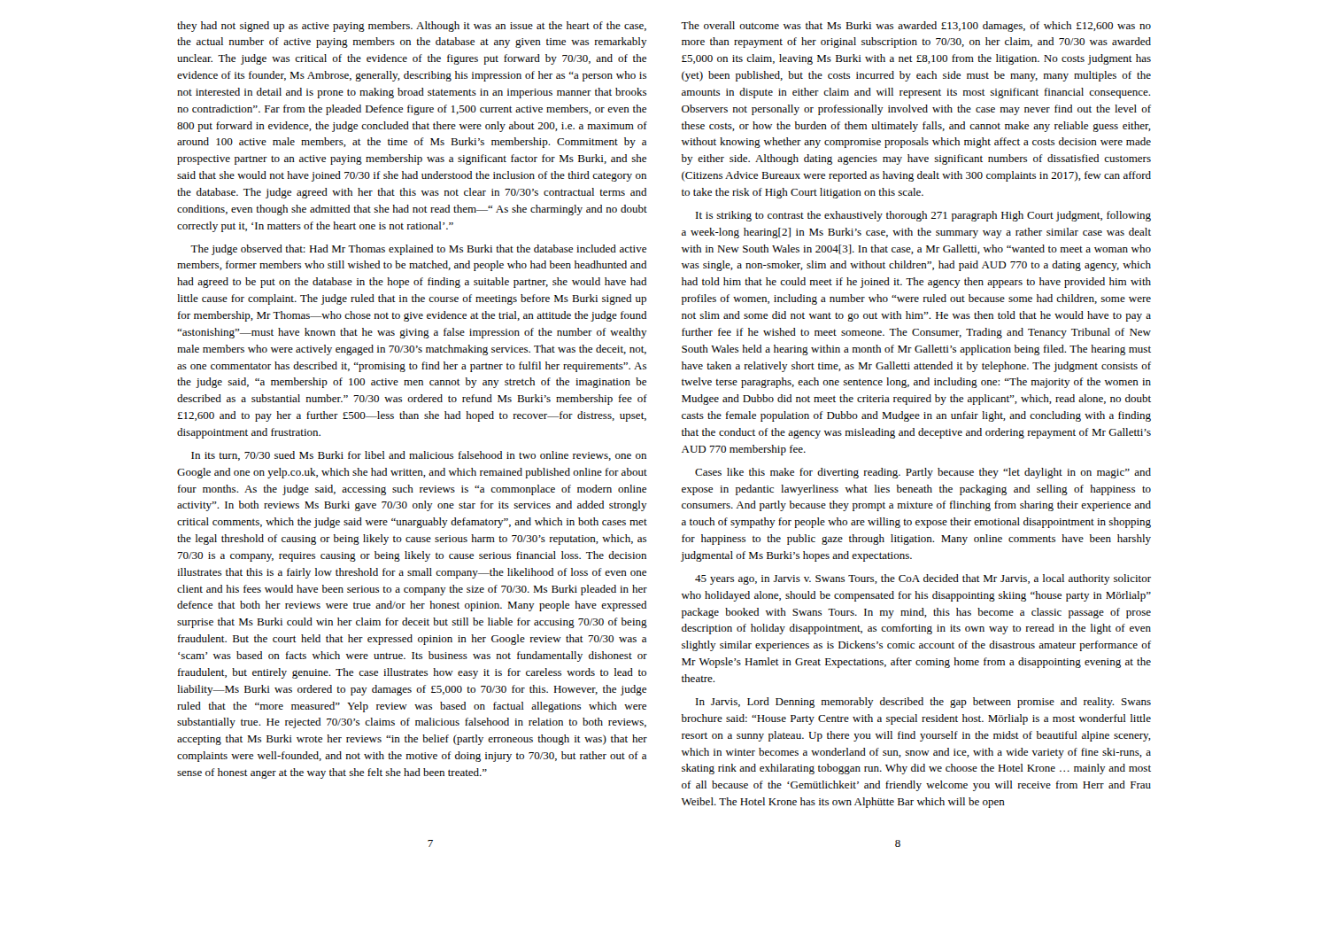they had not signed up as active paying members. Although it was an issue at the heart of the case, the actual number of active paying members on the database at any given time was remarkably unclear. The judge was critical of the evidence of the figures put forward by 70/30, and of the evidence of its founder, Ms Ambrose, generally, describing his impression of her as “a person who is not interested in detail and is prone to making broad statements in an imperious manner that brooks no contradiction”. Far from the pleaded Defence figure of 1,500 current active members, or even the 800 put forward in evidence, the judge concluded that there were only about 200, i.e. a maximum of around 100 active male members, at the time of Ms Burki’s membership. Commitment by a prospective partner to an active paying membership was a significant factor for Ms Burki, and she said that she would not have joined 70/30 if she had understood the inclusion of the third category on the database. The judge agreed with her that this was not clear in 70/30’s contractual terms and conditions, even though she admitted that she had not read them—“ As she charmingly and no doubt correctly put it, ‘In matters of the heart one is not rational’.”
The judge observed that: Had Mr Thomas explained to Ms Burki that the database included active members, former members who still wished to be matched, and people who had been headhunted and had agreed to be put on the database in the hope of finding a suitable partner, she would have had little cause for complaint. The judge ruled that in the course of meetings before Ms Burki signed up for membership, Mr Thomas—who chose not to give evidence at the trial, an attitude the judge found “astonishing”—must have known that he was giving a false impression of the number of wealthy male members who were actively engaged in 70/30’s matchmaking services. That was the deceit, not, as one commentator has described it, “promising to find her a partner to fulfil her requirements”. As the judge said, “a membership of 100 active men cannot by any stretch of the imagination be described as a substantial number.” 70/30 was ordered to refund Ms Burki’s membership fee of £12,600 and to pay her a further £500—less than she had hoped to recover—for distress, upset, disappointment and frustration.
In its turn, 70/30 sued Ms Burki for libel and malicious falsehood in two online reviews, one on Google and one on yelp.co.uk, which she had written, and which remained published online for about four months. As the judge said, accessing such reviews is “a commonplace of modern online activity”. In both reviews Ms Burki gave 70/30 only one star for its services and added strongly critical comments, which the judge said were “unarguably defamatory”, and which in both cases met the legal threshold of causing or being likely to cause serious harm to 70/30’s reputation, which, as 70/30 is a company, requires causing or being likely to cause serious financial loss. The decision illustrates that this is a fairly low threshold for a small company—the likelihood of loss of even one client and his fees would have been serious to a company the size of 70/30. Ms Burki pleaded in her defence that both her reviews were true and/or her honest opinion. Many people have expressed surprise that Ms Burki could win her claim for deceit but still be liable for accusing 70/30 of being fraudulent. But the court held that her expressed opinion in her Google review that 70/30 was a ‘scam’ was based on facts which were untrue. Its business was not fundamentally dishonest or fraudulent, but entirely genuine. The case illustrates how easy it is for careless words to lead to liability—Ms Burki was ordered to pay damages of £5,000 to 70/30 for this. However, the judge ruled that the “more measured” Yelp review was based on factual allegations which were substantially true. He rejected 70/30’s claims of malicious falsehood in relation to both reviews, accepting that Ms Burki wrote her reviews “in the belief (partly erroneous though it was) that her complaints were well-founded, and not with the motive of doing injury to 70/30, but rather out of a sense of honest anger at the way that she felt she had been treated.”
The overall outcome was that Ms Burki was awarded £13,100 damages, of which £12,600 was no more than repayment of her original subscription to 70/30, on her claim, and 70/30 was awarded £5,000 on its claim, leaving Ms Burki with a net £8,100 from the litigation. No costs judgment has (yet) been published, but the costs incurred by each side must be many, many multiples of the amounts in dispute in either claim and will represent its most significant financial consequence. Observers not personally or professionally involved with the case may never find out the level of these costs, or how the burden of them ultimately falls, and cannot make any reliable guess either, without knowing whether any compromise proposals which might affect a costs decision were made by either side. Although dating agencies may have significant numbers of dissatisfied customers (Citizens Advice Bureaux were reported as having dealt with 300 complaints in 2017), few can afford to take the risk of High Court litigation on this scale.
It is striking to contrast the exhaustively thorough 271 paragraph High Court judgment, following a week-long hearing[2] in Ms Burki’s case, with the summary way a rather similar case was dealt with in New South Wales in 2004[3]. In that case, a Mr Galletti, who “wanted to meet a woman who was single, a non-smoker, slim and without children”, had paid AUD 770 to a dating agency, which had told him that he could meet if he joined it. The agency then appears to have provided him with profiles of women, including a number who “were ruled out because some had children, some were not slim and some did not want to go out with him”. He was then told that he would have to pay a further fee if he wished to meet someone. The Consumer, Trading and Tenancy Tribunal of New South Wales held a hearing within a month of Mr Galletti’s application being filed. The hearing must have taken a relatively short time, as Mr Galletti attended it by telephone. The judgment consists of twelve terse paragraphs, each one sentence long, and including one: “The majority of the women in Mudgee and Dubbo did not meet the criteria required by the applicant”, which, read alone, no doubt casts the female population of Dubbo and Mudgee in an unfair light, and concluding with a finding that the conduct of the agency was misleading and deceptive and ordering repayment of Mr Galletti’s AUD 770 membership fee.
Cases like this make for diverting reading. Partly because they “let daylight in on magic” and expose in pedantic lawyerliness what lies beneath the packaging and selling of happiness to consumers. And partly because they prompt a mixture of flinching from sharing their experience and a touch of sympathy for people who are willing to expose their emotional disappointment in shopping for happiness to the public gaze through litigation. Many online comments have been harshly judgmental of Ms Burki’s hopes and expectations.
45 years ago, in Jarvis v. Swans Tours, the CoA decided that Mr Jarvis, a local authority solicitor who holidayed alone, should be compensated for his disappointing skiing “house party in Mörlialp” package booked with Swans Tours. In my mind, this has become a classic passage of prose description of holiday disappointment, as comforting in its own way to reread in the light of even slightly similar experiences as is Dickens’s comic account of the disastrous amateur performance of Mr Wopsle’s Hamlet in Great Expectations, after coming home from a disappointing evening at the theatre.
In Jarvis, Lord Denning memorably described the gap between promise and reality. Swans brochure said: “House Party Centre with a special resident host. Mörlialp is a most wonderful little resort on a sunny plateau. Up there you will find yourself in the midst of beautiful alpine scenery, which in winter becomes a wonderland of sun, snow and ice, with a wide variety of fine ski-runs, a skating rink and exhilarating toboggan run. Why did we choose the Hotel Krone … mainly and most of all because of the ‘Gemütlichkeit’ and friendly welcome you will receive from Herr and Frau Weibel. The Hotel Krone has its own Alphütte Bar which will be open
78